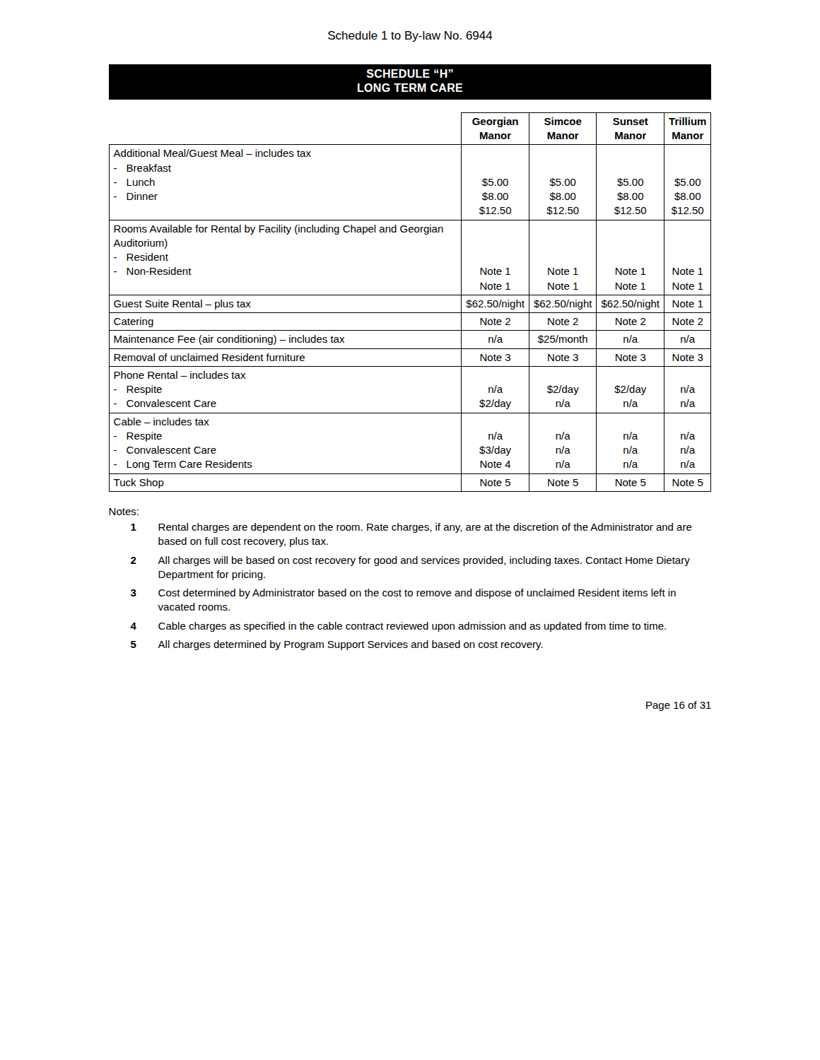Schedule 1 to By-law No. 6944
SCHEDULE “H”
LONG TERM CARE
| | Georgian Manor | Simcoe Manor | Sunset Manor | Trillium Manor |
| --- | --- | --- | --- | --- |
| Additional Meal/Guest Meal – includes tax Breakfast Lunch Dinner | $5.00 $8.00 $12.50 | $5.00 $8.00 $12.50 | $5.00 $8.00 $12.50 | $5.00 $8.00 $12.50 |
| Rooms Available for Rental by Facility (including Chapel and Georgian Auditorium) Resident Non-Resident | Note 1 Note 1 | Note 1 Note 1 | Note 1 Note 1 | Note 1 Note 1 |
| Guest Suite Rental – plus tax | $62.50/night | $62.50/night | $62.50/night | Note 1 |
| Catering | Note 2 | Note 2 | Note 2 | Note 2 |
| Maintenance Fee (air conditioning) – includes tax | n/a | $25/month | n/a | n/a |
| Removal of unclaimed Resident furniture | Note 3 | Note 3 | Note 3 | Note 3 |
| Phone Rental – includes tax Respite Convalescent Care | n/a $2/day | $2/day n/a | $2/day n/a | n/a n/a |
| Cable – includes tax Respite Convalescent Care Long Term Care Residents | n/a $3/day Note 4 | n/a n/a n/a | n/a n/a n/a | n/a n/a n/a |
| Tuck Shop | Note 5 | Note 5 | Note 5 | Note 5 |
Notes:
| 1 | Rental charges are dependent on the room. Rate charges, if any, are at the discretion of the Administrator and are based on full cost recovery, plus tax. |
| 2 | All charges will be based on cost recovery for good and services provided, including taxes. Contact Home Dietary Department for pricing. |
| 3 | Cost determined by Administrator based on the cost to remove and dispose of unclaimed Resident items left in vacated rooms. |
| 4 | Cable charges as specified in the cable contract reviewed upon admission and as updated from time to time. |
| 5 | All charges determined by Program Support Services and based on cost recovery. |
Page 16 of 31